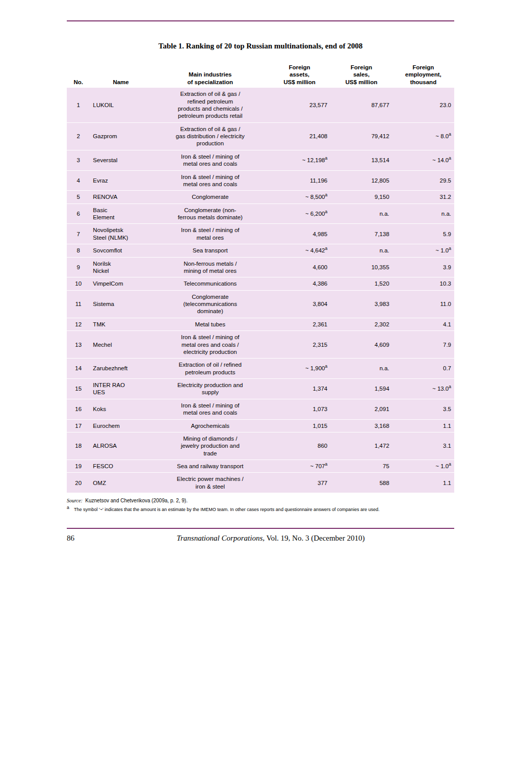Table 1. Ranking of 20 top Russian multinationals, end of 2008
| No. | Name | Main industries of specialization | Foreign assets, US$ million | Foreign sales, US$ million | Foreign employment, thousand |
| --- | --- | --- | --- | --- | --- |
| 1 | LUKOIL | Extraction of oil & gas / refined petroleum products and chemicals / petroleum products retail | 23,577 | 87,677 | 23.0 |
| 2 | Gazprom | Extraction of oil & gas / gas distribution / electricity production | 21,408 | 79,412 | ~ 8.0 a |
| 3 | Severstal | Iron & steel / mining of metal ores and coals | ~ 12,198 a | 13,514 | ~ 14.0 a |
| 4 | Evraz | Iron & steel / mining of metal ores and coals | 11,196 | 12,805 | 29.5 |
| 5 | RENOVA | Conglomerate | ~ 8,500 a | 9,150 | 31.2 |
| 6 | Basic Element | Conglomerate (non- ferrous metals dominate) | ~ 6,200 a | n.a. | n.a. |
| 7 | Novolipetsk Steel (NLMK) | Iron & steel / mining of metal ores | 4,985 | 7,138 | 5.9 |
| 8 | Sovcomflot | Sea transport | ~ 4,642 a | n.a. | ~ 1.0 a |
| 9 | Norilsk Nickel | Non-ferrous metals / mining of metal ores | 4,600 | 10,355 | 3.9 |
| 10 | VimpelCom | Telecommunications | 4,386 | 1,520 | 10.3 |
| 11 | Sistema | Conglomerate (telecommunications dominate) | 3,804 | 3,983 | 11.0 |
| 12 | TMK | Metal tubes | 2,361 | 2,302 | 4.1 |
| 13 | Mechel | Iron & steel / mining of metal ores and coals / electricity production | 2,315 | 4,609 | 7.9 |
| 14 | Zarubezhneft | Extraction of oil / refined petroleum products | ~ 1,900 a | n.a. | 0.7 |
| 15 | INTER RAO UES | Electricity production and supply | 1,374 | 1,594 | ~ 13.0 a |
| 16 | Koks | Iron & steel / mining of metal ores and coals | 1,073 | 2,091 | 3.5 |
| 17 | Eurochem | Agrochemicals | 1,015 | 3,168 | 1.1 |
| 18 | ALROSA | Mining of diamonds / jewelry production and trade | 860 | 1,472 | 3.1 |
| 19 | FESCO | Sea and railway transport | ~ 707 a | 75 | ~ 1.0 a |
| 20 | OMZ | Electric power machines / iron & steel | 377 | 588 | 1.1 |
Source: Kuznetsov and Chetverikova (2009a, p. 2, 9).
a
The symbol '~' indicates that the amount is an estimate by the IMEMO team. In other cases reports and questionnaire answers of companies are used.
86
Transnational Corporations, Vol. 19, No. 3 (December 2010)